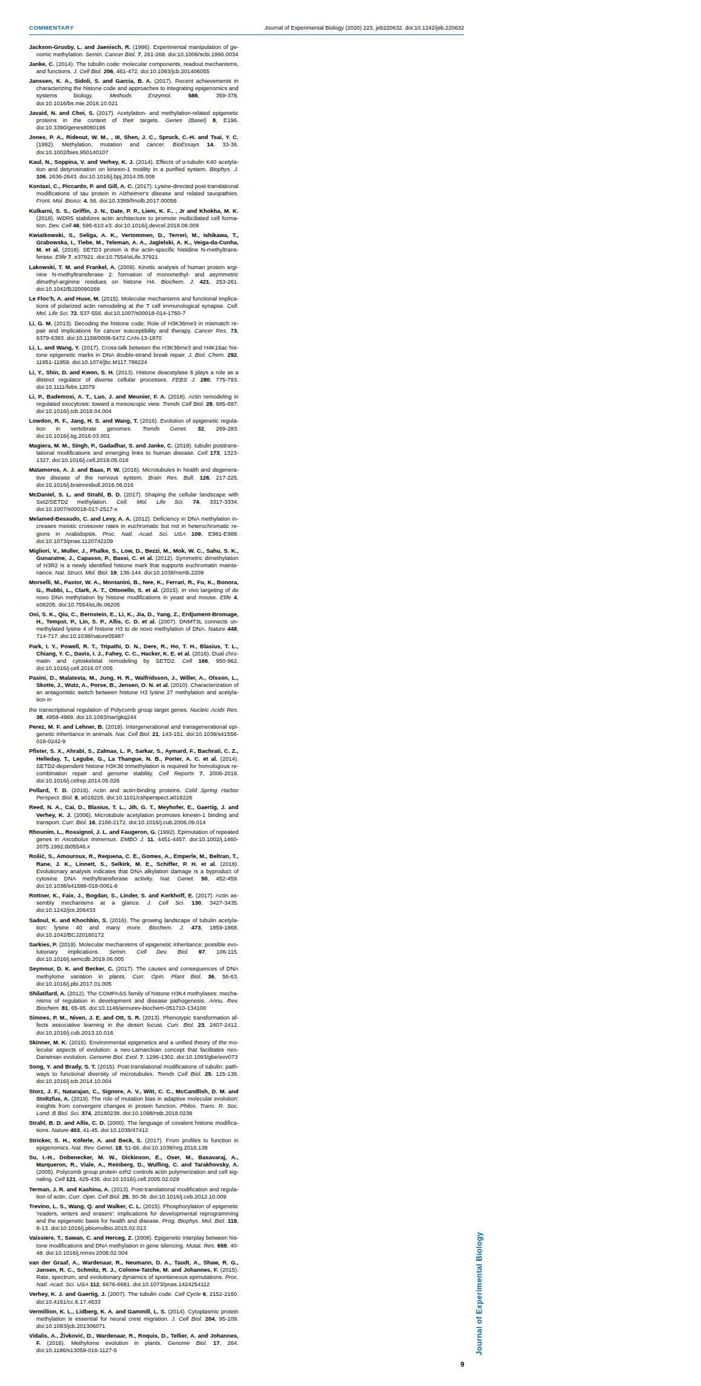Commentary
Journal of Experimental Biology (2020) 223, jeb220632. doi:10.1242/jeb.220632
Jackson-Grusby, L. and Jaenisch, R. (1996). Experimental manipulation of genomic methylation. Semin. Cancer Biol. 7, 261-268. doi:10.1006/scbi.1996.0034
Janke, C. (2014). The tubulin code: molecular components, readout mechanisms, and functions. J. Cell Biol. 206, 461-472. doi:10.1083/jcb.201406055
Janssen, K. A., Sidoli, S. and Garcia, B. A. (2017). Recent achievements in characterizing the histone code and approaches to integrating epigenomics and systems biology. Methods Enzymol. 586, 359-378. doi:10.1016/bs.mie.2016.10.021
Javaid, N. and Choi, S. (2017). Acetylation- and methylation-related epigenetic proteins in the context of their targets. Genes (Basel) 8, E196. doi:10.3390/genes8080196
Jones, P. A., Rideout, W. M., , III, Shen, J. C., Spruck, C.-H. and Tsai, Y. C. (1992). Methylation, mutation and cancer. BioEssays 14, 33-36. doi:10.1002/bies.950140107
Kaul, N., Soppina, V. and Verhey, K. J. (2014). Effects of α-tubulin K40 acetylation and detyrosination on kinesin-1 motility in a purified system. Biophys. J. 106, 2636-2643. doi:10.1016/j.bpj.2014.05.008
Kontaxi, C., Piccardo, P. and Gill, A. C. (2017). Lysine-directed post-translational modifications of tau protein in Alzheimer's disease and related tauopathies. Front. Mol. Biosci. 4, 56. doi:10.3389/fmolb.2017.00056
Kulkarni, S. S., Griffin, J. N., Date, P. P., Liem, K. F., , Jr and Khokha, M. K. (2018). WDR5 stabilizes actin architecture to promote multiciliated cell formation. Dev. Cell 46, 595-610.e3. doi:10.1016/j.devcel.2018.08.009
Kwiatkowski, S., Seliga, A. K., Vertommen, D., Terreri, M., Ishikawa, T., Grabowska, I., Tiebe, M., Teleman, A. A., Jagielski, A. K., Veiga-da-Cunha, M. et al. (2018). SETD3 protein is the actin-specific histidine N-methyltransferase. Elife 7, e37921. doi:10.7554/eLife.37921
Lakowski, T. M. and Frankel, A. (2009). Kinetic analysis of human protein arginine N-methyltransferase 2: formation of monomethyl- and asymmetric dimethyl-arginine residues on histone H4. Biochem. J. 421, 253-261. doi:10.1042/BJ20090268
Le Floc'h, A. and Huse, M. (2015). Molecular mechanisms and functional implications of polarized actin remodeling at the T cell immunological synapse. Cell. Mol. Life Sci. 72, 537-556. doi:10.1007/s00018-014-1760-7
Li, G. M. (2013). Decoding the histone code: Role of H3K36me3 in mismatch repair and implications for cancer susceptibility and therapy. Cancer Res. 73, 6379-6383. doi:10.1158/0008-5472.CAN-13-1870
Li, L. and Wang, Y. (2017). Cross-talk between the H3K36me3 and H4K16ac histone epigenetic marks in DNA double-strand break repair. J. Biol. Chem. 292, 11951-11959. doi:10.1074/jbc.M117.788224
Li, Y., Shin, D. and Kwon, S. H. (2013). Histone deacetylase 6 plays a role as a distinct regulator of diverse cellular processes. FEBS J. 280, 775-793. doi:10.1111/febs.12079
Li, P., Bademosi, A. T., Luo, J. and Meunier, F. A. (2018). Actin remodeling in regulated exocytosis: toward a mesoscopic view. Trends Cell Biol. 28, 685-697. doi:10.1016/j.tcb.2018.04.004
Lowdon, R. F., Jang, H. S. and Wang, T. (2016). Evolution of epigenetic regulation in vertebrate genomes. Trends Genet. 32, 269-283. doi:10.1016/j.tig.2016.03.001
Magiera, M. M., Singh, P., Gadadhar, S. and Janke, C. (2018). tubulin posttranslational modifications and emerging links to human disease. Cell 173, 1323-1327. doi:10.1016/j.cell.2018.05.018
Matamoros, A. J. and Baas, P. W. (2016). Microtubules in health and degenerative disease of the nervous system. Brain Res. Bull. 126, 217-225. doi:10.1016/j.brainresbull.2016.06.016
McDaniel, S. L. and Strahl, B. D. (2017). Shaping the cellular landscape with Set2/SETD2 methylation. Cell. Mol. Life Sci. 74, 3317-3334. doi:10.1007/s00018-017-2517-x
Melamed-Bessudo, C. and Levy, A. A. (2012). Deficiency in DNA methylation increases meiotic crossover rates in euchromatic but not in heterochromatic regions in Arabidopsis. Proc. Natl. Acad. Sci. USA 109, E981-E988. doi:10.1073/pnas.1120742109
Migliori, V., Muller, J., Phalke, S., Low, D., Bezzi, M., Mok, W. C., Sahu, S. K., Gunaratne, J., Capasso, P., Bassi, C. et al. (2012). Symmetric dimethylation of H3R2 is a newly identified histone mark that supports euchromatin maintenance. Nat. Struct. Mol. Biol. 19, 136-144. doi:10.1038/nsmb.2209
Morselli, M., Pastor, W. A., Montanini, B., Nee, K., Ferrari, R., Fu, K., Bonora, G., Rubbi, L., Clark, A. T., Ottonello, S. et al. (2015). In vivo targeting of de novo DNA methylation by histone modifications in yeast and mouse. Elife 4, e06205. doi:10.7554/eLife.06205
Ooi, S. K., Qiu, C., Bernstein, E., Li, K., Jia, D., Yang, Z., Erdjument-Bromage, H., Tempst, P., Lin, S. P., Allis, C. D. et al. (2007). DNMT3L connects unmethylated lysine 4 of histone H3 to de novo methylation of DNA. Nature 448, 714-717. doi:10.1038/nature05987
Park, I. Y., Powell, R. T., Tripathi, D. N., Dere, R., Ho, T. H., Blasius, T. L., Chiang, Y. C., Davis, I. J., Fahey, C. C., Hacker, K. E. et al. (2016). Dual chromatin and cytoskeletal remodeling by SETD2. Cell 166, 950-962. doi:10.1016/j.cell.2016.07.005
Pasini, D., Malatesta, M., Jung, H. R., Walfridsson, J., Willer, A., Olsson, L., Skotte, J., Wutz, A., Porse, B., Jensen, O. N. et al. (2010). Characterization of an antagonistic switch between histone H3 lysine 27 methylation and acetylation in
the transcriptional regulation of Polycomb group target genes. Nucleic Acids Res. 38, 4958-4969. doi:10.1093/nar/gkq244
Perez, M. F. and Lehner, B. (2019). Intergenerational and transgenerational epigenetic inheritance in animals. Nat. Cell Biol. 21, 143-151. doi:10.1038/s41556-018-0242-9
Pfister, S. X., Ahrabi, S., Zalmas, L. P., Sarkar, S., Aymard, F., Bachrati, C. Z., Helleday, T., Legube, G., La Thangue, N. B., Porter, A. C. et al. (2014). SETD2-dependent histone H3K36 trimethylation is required for homologous recombination repair and genome stability. Cell Reports 7, 2006-2018. doi:10.1016/j.celrep.2014.05.026
Pollard, T. D. (2016). Actin and actin-binding proteins. Cold Spring Harbor Perspect. Biol. 8, a018226. doi:10.1101/cshperspect.a018226
Reed, N. A., Cai, D., Blasius, T. L., Jih, G. T., Meyhofer, E., Gaertig, J. and Verhey, K. J. (2006). Microtubule acetylation promotes kinesin-1 binding and transport. Curr. Biol. 16, 2166-2172. doi:10.1016/j.cub.2006.09.014
Rhounim, L., Rossignol, J. L. and Faugeron, G. (1992). Epimutation of repeated genes in Ascobolus immersus. EMBO J. 11, 4451-4457. doi:10.1002/j.1460-2075.1992.tb05546.x
Rošić, S., Amouroux, R., Requena, C. E., Gomes, A., Emperle, M., Beltran, T., Rane, J. K., Linnett, S., Selkirk, M. E., Schiffer, P. H. et al. (2018). Evolutionary analysis indicates that DNA alkylation damage is a byproduct of cytosine DNA methyltransferase activity. Nat. Genet. 50, 452-459. doi:10.1038/s41588-018-0061-8
Rottner, K., Faix, J., Bogdan, S., Linder, S. and Kerkhoff, E. (2017). Actin assembly mechanisms at a glance. J. Cell Sci. 130, 3427-3435. doi:10.1242/jcs.206433
Sadoul, K. and Khochbin, S. (2016). The growing landscape of tubulin acetylation: lysine 40 and many more. Biochem. J. 473, 1859-1868. doi:10.1042/BCJ20160172
Sarkies, P. (2019). Molecular mechanisms of epigenetic inheritance: possible evolutionary implications. Semin. Cell Dev. Biol. 97, 106-115. doi:10.1016/j.semcdb.2019.06.005
Seymour, D. K. and Becker, C. (2017). The causes and consequences of DNA methylome variation in plants. Curr. Opin. Plant Biol. 36, 56-63. doi:10.1016/j.pbi.2017.01.005
Shilatifard, A. (2012). The COMPASS family of histone H3K4 methylases: mechanisms of regulation in development and disease pathogenesis. Annu. Rev. Biochem. 81, 65-95. doi:10.1146/annurev-biochem-051710-134100
Simoes, P. M., Niven, J. E. and Ott, S. R. (2013). Phenotypic transformation affects associative learning in the desert locust. Curr. Biol. 23, 2407-2412. doi:10.1016/j.cub.2013.10.016
Skinner, M. K. (2015). Environmental epigenetics and a unified theory of the molecular aspects of evolution: a neo-Lamarckian concept that facilitates neo-Darwinian evolution. Genome Biol. Evol. 7, 1296-1302. doi:10.1093/gbe/evv073
Song, Y. and Brady, S. T. (2015). Post-translational modifications of tubulin: pathways to functional diversity of microtubules. Trends Cell Biol. 25, 125-136. doi:10.1016/j.tcb.2014.10.004
Storz, J. F., Natarajan, C., Signore, A. V., Witt, C. C., McCandlish, D. M. and Stoltzfus, A. (2019). The role of mutation bias in adaptive molecular evolution: insights from convergent changes in protein function. Philos. Trans. R. Soc. Lond. B Biol. Sci. 374, 20180238. doi:10.1098/rstb.2018.0238
Strahl, B. D. and Allis, C. D. (2000). The language of covalent histone modifications. Nature 403, 41-45. doi:10.1038/47412
Stricker, S. H., Köferle, A. and Beck, S. (2017). From profiles to function in epigenomics. Nat. Rev. Genet. 18, 51-66. doi:10.1038/nrg.2016.138
Su, I.-H., Dobenecker, M. W., Dickinson, E., Oser, M., Basavaraj, A., Marqueron, R., Viale, A., Reinberg, D., Wulfing, C. and Tarakhovsky, A. (2005). Polycomb group protein ezh2 controls actin polymerization and cell signaling. Cell 121, 425-436. doi:10.1016/j.cell.2005.02.029
Terman, J. R. and Kashina, A. (2013). Post-translational modification and regulation of actin. Curr. Opin. Cell Biol. 25, 30-38. doi:10.1016/j.ceb.2012.10.009
Trevino, L. S., Wang, Q. and Walker, C. L. (2015). Phosphorylation of epigenetic 'readers, writers and erasers': implications for developmental reprogramming and the epigenetic basis for health and disease. Prog. Biophys. Mol. Biol. 118, 8-13. doi:10.1016/j.pbiomolbio.2015.02.013
Vaissiere, T., Sawan, C. and Herceg, Z. (2008). Epigenetic interplay between histone modifications and DNA methylation in gene silencing. Mutat. Res. 659, 40-48. doi:10.1016/j.mrrev.2008.02.004
van der Graaf, A., Wardenaar, R., Neumann, D. A., Taudt, A., Shaw, R. G., Jansen, R. C., Schmitz, R. J., Colome-Tatche, M. and Johannes, F. (2015). Rate, spectrum, and evolutionary dynamics of spontaneous epimutations. Proc. Natl. Acad. Sci. USA 112, 6676-6681. doi:10.1073/pnas.1424254112
Verhey, K. J. and Gaertig, J. (2007). The tubulin code. Cell Cycle 6, 2152-2160. doi:10.4161/cc.6.17.4633
Vermillion, K. L., Lidberg, K. A. and Gammill, L. S. (2014). Cytoplasmic protein methylation is essential for neural crest migration. J. Cell Biol. 204, 95-109. doi:10.1083/jcb.201306071
Vidalis, A., Živković, D., Wardenaar, R., Roquis, D., Tellier, A. and Johannes, F. (2016). Methylome evolution in plants. Genome Biol. 17, 264. doi:10.1186/s13059-016-1127-5
Journal of Experimental Biology
9